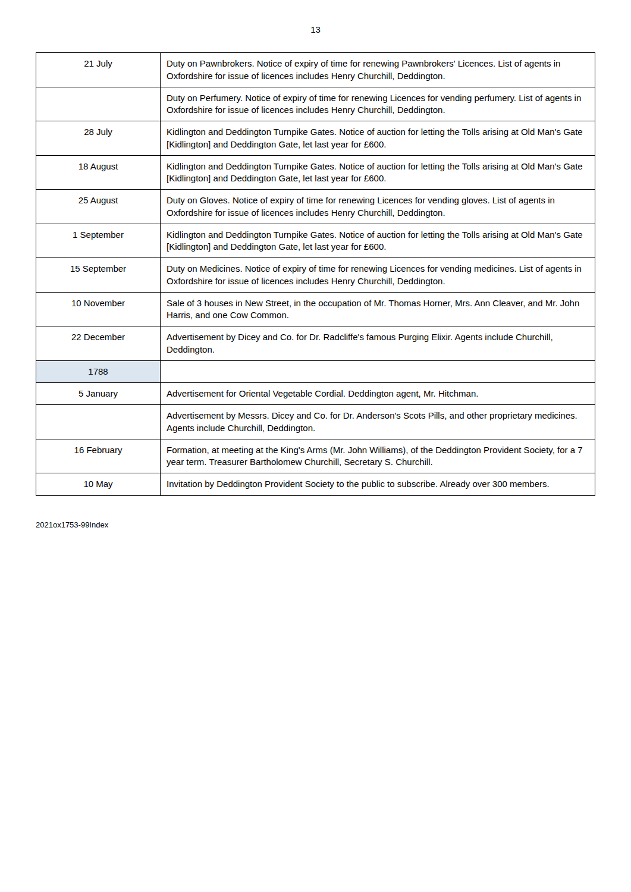13
| 21 July | Duty on Pawnbrokers. Notice of expiry of time for renewing Pawnbrokers' Licences. List of agents in Oxfordshire for issue of licences includes Henry Churchill, Deddington. |
| | Duty on Perfumery. Notice of expiry of time for renewing Licences for vending perfumery. List of agents in Oxfordshire for issue of licences includes Henry Churchill, Deddington. |
| 28 July | Kidlington and Deddington Turnpike Gates. Notice of auction for letting the Tolls arising at Old Man's Gate [Kidlington] and Deddington Gate, let last year for £600. |
| 18 August | Kidlington and Deddington Turnpike Gates. Notice of auction for letting the Tolls arising at Old Man's Gate [Kidlington] and Deddington Gate, let last year for £600. |
| 25 August | Duty on Gloves. Notice of expiry of time for renewing Licences for vending gloves. List of agents in Oxfordshire for issue of licences includes Henry Churchill, Deddington. |
| 1 September | Kidlington and Deddington Turnpike Gates. Notice of auction for letting the Tolls arising at Old Man's Gate [Kidlington] and Deddington Gate, let last year for £600. |
| 15 September | Duty on Medicines. Notice of expiry of time for renewing Licences for vending medicines. List of agents in Oxfordshire for issue of licences includes Henry Churchill, Deddington. |
| 10 November | Sale of 3 houses in New Street, in the occupation of Mr. Thomas Horner, Mrs. Ann Cleaver, and Mr. John Harris, and one Cow Common. |
| 22 December | Advertisement by Dicey and Co. for Dr. Radcliffe's famous Purging Elixir. Agents include Churchill, Deddington. |
| 1788 | |
| 5 January | Advertisement for Oriental Vegetable Cordial. Deddington agent, Mr. Hitchman. |
| | Advertisement by Messrs. Dicey and Co. for Dr. Anderson's Scots Pills, and other proprietary medicines. Agents include Churchill, Deddington. |
| 16 February | Formation, at meeting at the King's Arms (Mr. John Williams), of the Deddington Provident Society, for a 7 year term. Treasurer Bartholomew Churchill, Secretary S. Churchill. |
| 10 May | Invitation by Deddington Provident Society to the public to subscribe. Already over 300 members. |
2021ox1753-99Index